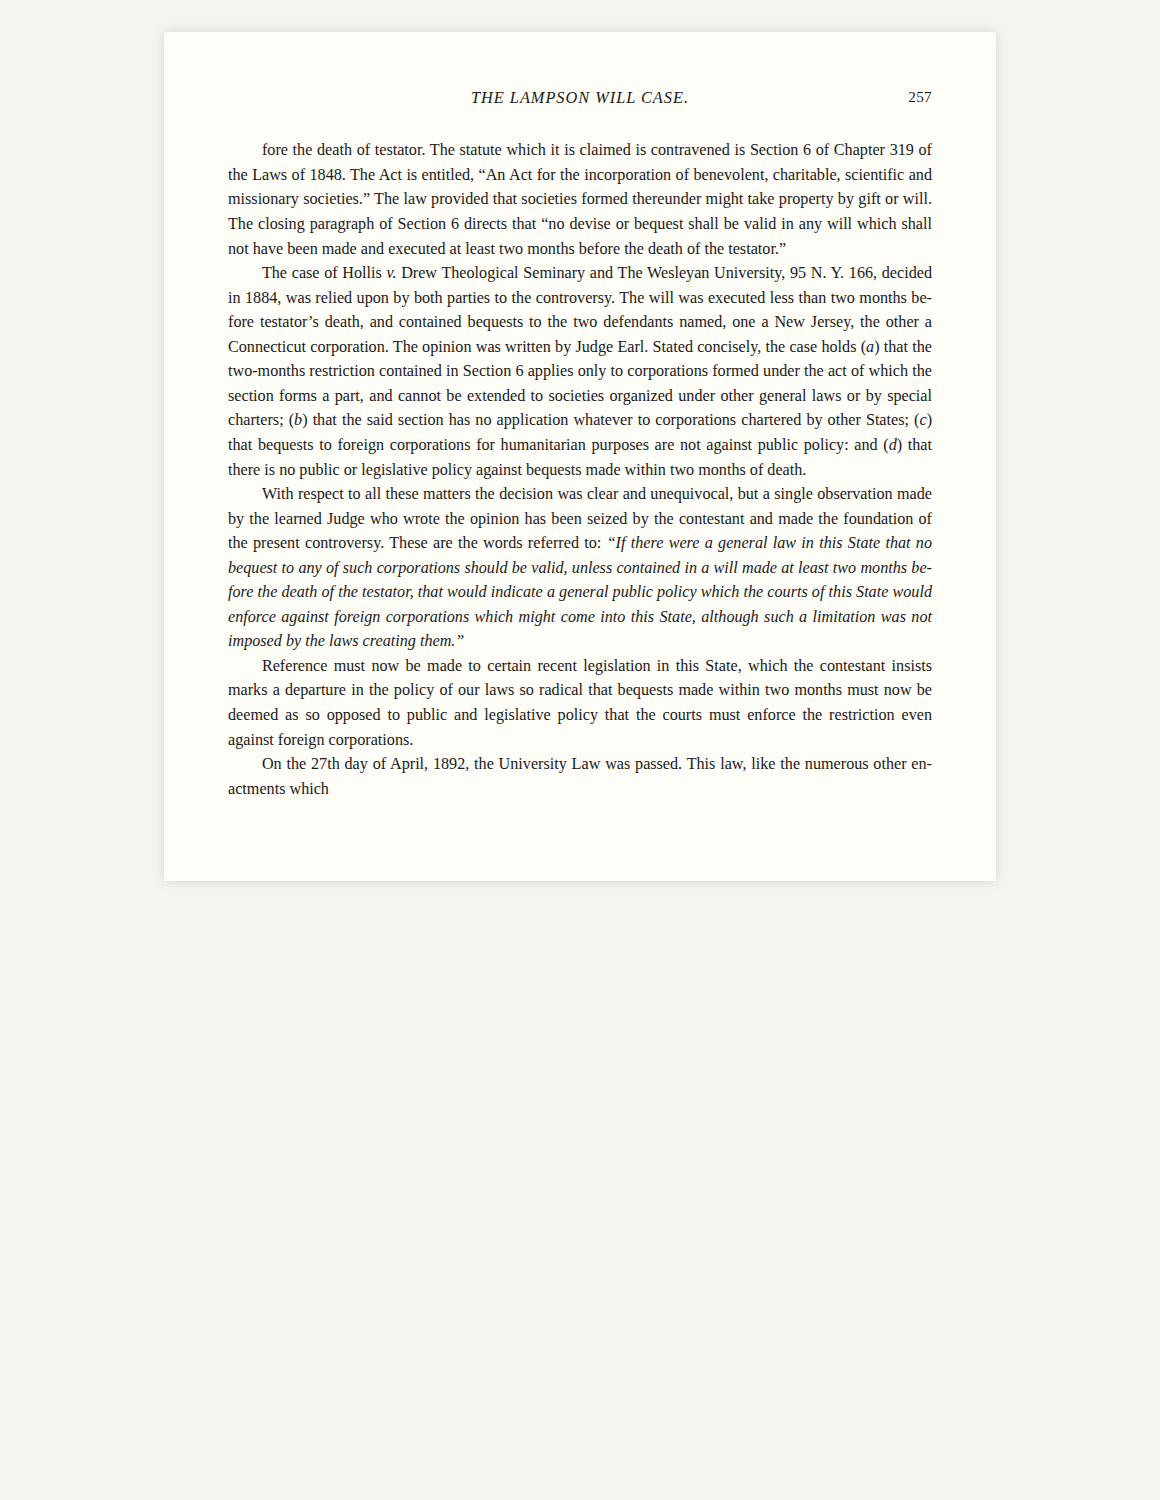THE LAMPSON WILL CASE. 257
fore the death of testator. The statute which it is claimed is contravened is Section 6 of Chapter 319 of the Laws of 1848. The Act is entitled, “An Act for the incorporation of benevolent, charitable, scientific and missionary societies.” The law provided that societies formed thereunder might take property by gift or will. The closing paragraph of Section 6 directs that “no devise or bequest shall be valid in any will which shall not have been made and executed at least two months before the death of the testator.”
The case of Hollis v. Drew Theological Seminary and The Wesleyan University, 95 N. Y. 166, decided in 1884, was relied upon by both parties to the controversy. The will was executed less than two months before testator’s death, and contained bequests to the two defendants named, one a New Jersey, the other a Connecticut corporation. The opinion was written by Judge Earl. Stated concisely, the case holds (a) that the two-months restriction contained in Section 6 applies only to corporations formed under the act of which the section forms a part, and cannot be extended to societies organized under other general laws or by special charters; (b) that the said section has no application whatever to corporations chartered by other States; (c) that bequests to foreign corporations for humanitarian purposes are not against public policy: and (d) that there is no public or legislative policy against bequests made within two months of death.
With respect to all these matters the decision was clear and unequivocal, but a single observation made by the learned Judge who wrote the opinion has been seized by the contestant and made the foundation of the present controversy. These are the words referred to: “If there were a general law in this State that no bequest to any of such corporations should be valid, unless contained in a will made at least two months before the death of the testator, that would indicate a general public policy which the courts of this State would enforce against foreign corporations which might come into this State, although such a limitation was not imposed by the laws creating them.”
Reference must now be made to certain recent legislation in this State, which the contestant insists marks a departure in the policy of our laws so radical that bequests made within two months must now be deemed as so opposed to public and legislative policy that the courts must enforce the restriction even against foreign corporations.
On the 27th day of April, 1892, the University Law was passed. This law, like the numerous other enactments which